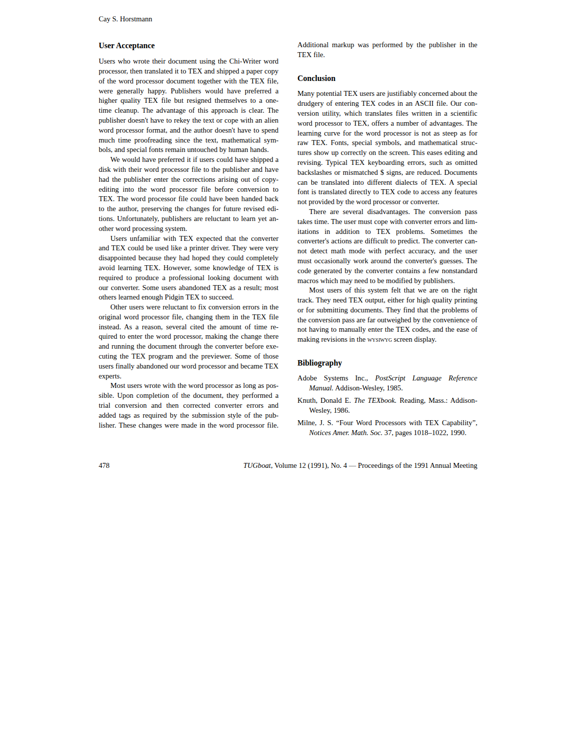Cay S. Horstmann
User Acceptance
Users who wrote their document using the Chi-Writer word processor, then translated it to TEX and shipped a paper copy of the word processor document together with the TEX file, were generally happy. Publishers would have preferred a higher quality TEX file but resigned themselves to a one-time cleanup. The advantage of this approach is clear. The publisher doesn't have to rekey the text or cope with an alien word processor format, and the author doesn't have to spend much time proofreading since the text, mathematical symbols, and special fonts remain untouched by human hands.
We would have preferred it if users could have shipped a disk with their word processor file to the publisher and have had the publisher enter the corrections arising out of copy-editing into the word processor file before conversion to TEX. The word processor file could have been handed back to the author, preserving the changes for future revised editions. Unfortunately, publishers are reluctant to learn yet another word processing system.
Users unfamiliar with TEX expected that the converter and TEX could be used like a printer driver. They were very disappointed because they had hoped they could completely avoid learning TEX. However, some knowledge of TEX is required to produce a professional looking document with our converter. Some users abandoned TEX as a result; most others learned enough Pidgin TEX to succeed.
Other users were reluctant to fix conversion errors in the original word processor file, changing them in the TEX file instead. As a reason, several cited the amount of time required to enter the word processor, making the change there and running the document through the converter before executing the TEX program and the previewer. Some of those users finally abandoned our word processor and became TEX experts.
Most users wrote with the word processor as long as possible. Upon completion of the document, they performed a trial conversion and then corrected converter errors and added tags as required by the submission style of the publisher. These changes were made in the word processor file. Additional markup was performed by the publisher in the TEX file.
Conclusion
Many potential TEX users are justifiably concerned about the drudgery of entering TEX codes in an ASCII file. Our conversion utility, which translates files written in a scientific word processor to TEX, offers a number of advantages. The learning curve for the word processor is not as steep as for raw TEX. Fonts, special symbols, and mathematical structures show up correctly on the screen. This eases editing and revising. Typical TEX keyboarding errors, such as omitted backslashes or mismatched $ signs, are reduced. Documents can be translated into different dialects of TEX. A special font is translated directly to TEX code to access any features not provided by the word processor or converter.
There are several disadvantages. The conversion pass takes time. The user must cope with converter errors and limitations in addition to TEX problems. Sometimes the converter's actions are difficult to predict. The converter cannot detect math mode with perfect accuracy, and the user must occasionally work around the converter's guesses. The code generated by the converter contains a few nonstandard macros which may need to be modified by publishers.
Most users of this system felt that we are on the right track. They need TEX output, either for high quality printing or for submitting documents. They find that the problems of the conversion pass are far outweighed by the convenience of not having to manually enter the TEX codes, and the ease of making revisions in the wysiwyg screen display.
Bibliography
Adobe Systems Inc., PostScript Language Reference Manual. Addison-Wesley, 1985.
Knuth, Donald E. The TEXbook. Reading, Mass.: Addison-Wesley, 1986.
Milne, J. S. “Four Word Processors with TEX Capability”, Notices Amer. Math. Soc. 37, pages 1018–1022, 1990.
478
TUGboat, Volume 12 (1991), No. 4 — Proceedings of the 1991 Annual Meeting